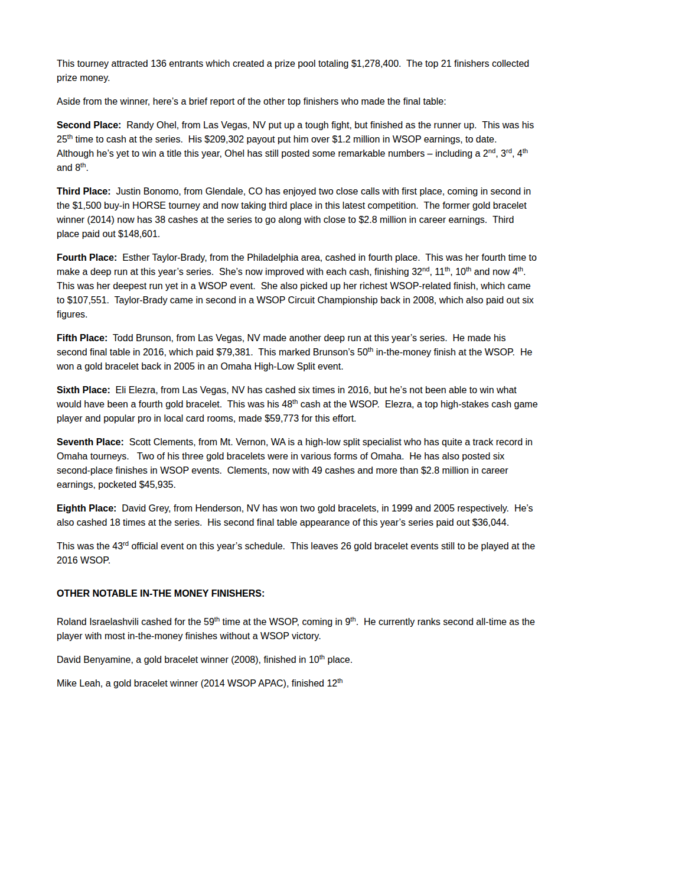This tourney attracted 136 entrants which created a prize pool totaling $1,278,400. The top 21 finishers collected prize money.
Aside from the winner, here’s a brief report of the other top finishers who made the final table:
Second Place: Randy Ohel, from Las Vegas, NV put up a tough fight, but finished as the runner up. This was his 25th time to cash at the series. His $209,302 payout put him over $1.2 million in WSOP earnings, to date. Although he’s yet to win a title this year, Ohel has still posted some remarkable numbers – including a 2nd, 3rd, 4th and 8th.
Third Place: Justin Bonomo, from Glendale, CO has enjoyed two close calls with first place, coming in second in the $1,500 buy-in HORSE tourney and now taking third place in this latest competition. The former gold bracelet winner (2014) now has 38 cashes at the series to go along with close to $2.8 million in career earnings. Third place paid out $148,601.
Fourth Place: Esther Taylor-Brady, from the Philadelphia area, cashed in fourth place. This was her fourth time to make a deep run at this year’s series. She’s now improved with each cash, finishing 32nd, 11th, 10th and now 4th. This was her deepest run yet in a WSOP event. She also picked up her richest WSOP-related finish, which came to $107,551. Taylor-Brady came in second in a WSOP Circuit Championship back in 2008, which also paid out six figures.
Fifth Place: Todd Brunson, from Las Vegas, NV made another deep run at this year’s series. He made his second final table in 2016, which paid $79,381. This marked Brunson’s 50th in-the-money finish at the WSOP. He won a gold bracelet back in 2005 in an Omaha High-Low Split event.
Sixth Place: Eli Elezra, from Las Vegas, NV has cashed six times in 2016, but he’s not been able to win what would have been a fourth gold bracelet. This was his 48th cash at the WSOP. Elezra, a top high-stakes cash game player and popular pro in local card rooms, made $59,773 for this effort.
Seventh Place: Scott Clements, from Mt. Vernon, WA is a high-low split specialist who has quite a track record in Omaha tourneys. Two of his three gold bracelets were in various forms of Omaha. He has also posted six second-place finishes in WSOP events. Clements, now with 49 cashes and more than $2.8 million in career earnings, pocketed $45,935.
Eighth Place: David Grey, from Henderson, NV has won two gold bracelets, in 1999 and 2005 respectively. He’s also cashed 18 times at the series. His second final table appearance of this year’s series paid out $36,044.
This was the 43rd official event on this year’s schedule. This leaves 26 gold bracelet events still to be played at the 2016 WSOP.
OTHER NOTABLE IN-THE MONEY FINISHERS:
Roland Israelashvili cashed for the 59th time at the WSOP, coming in 9th. He currently ranks second all-time as the player with most in-the-money finishes without a WSOP victory.
David Benyamine, a gold bracelet winner (2008), finished in 10th place.
Mike Leah, a gold bracelet winner (2014 WSOP APAC), finished 12th